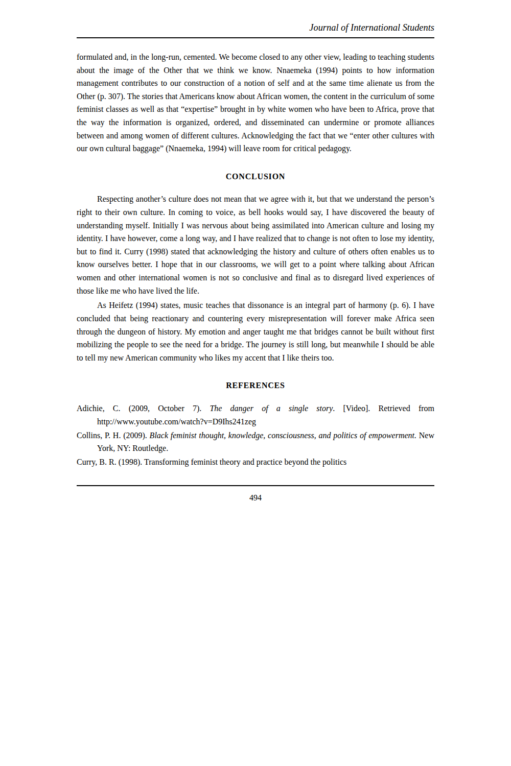Journal of International Students
formulated and, in the long-run, cemented. We become closed to any other view, leading to teaching students about the image of the Other that we think we know. Nnaemeka (1994) points to how information management contributes to our construction of a notion of self and at the same time alienate us from the Other (p. 307). The stories that Americans know about African women, the content in the curriculum of some feminist classes as well as that “expertise” brought in by white women who have been to Africa, prove that the way the information is organized, ordered, and disseminated can undermine or promote alliances between and among women of different cultures. Acknowledging the fact that we “enter other cultures with our own cultural baggage” (Nnaemeka, 1994) will leave room for critical pedagogy.
CONCLUSION
Respecting another’s culture does not mean that we agree with it, but that we understand the person’s right to their own culture. In coming to voice, as bell hooks would say, I have discovered the beauty of understanding myself. Initially I was nervous about being assimilated into American culture and losing my identity. I have however, come a long way, and I have realized that to change is not often to lose my identity, but to find it. Curry (1998) stated that acknowledging the history and culture of others often enables us to know ourselves better. I hope that in our classrooms, we will get to a point where talking about African women and other international women is not so conclusive and final as to disregard lived experiences of those like me who have lived the life.
As Heifetz (1994) states, music teaches that dissonance is an integral part of harmony (p. 6). I have concluded that being reactionary and countering every misrepresentation will forever make Africa seen through the dungeon of history. My emotion and anger taught me that bridges cannot be built without first mobilizing the people to see the need for a bridge. The journey is still long, but meanwhile I should be able to tell my new American community who likes my accent that I like theirs too.
REFERENCES
Adichie, C. (2009, October 7). The danger of a single story. [Video]. Retrieved from http://www.youtube.com/watch?v=D9Ihs241zeg
Collins, P. H. (2009). Black feminist thought, knowledge, consciousness, and politics of empowerment. New York, NY: Routledge.
Curry, B. R. (1998). Transforming feminist theory and practice beyond the politics
494